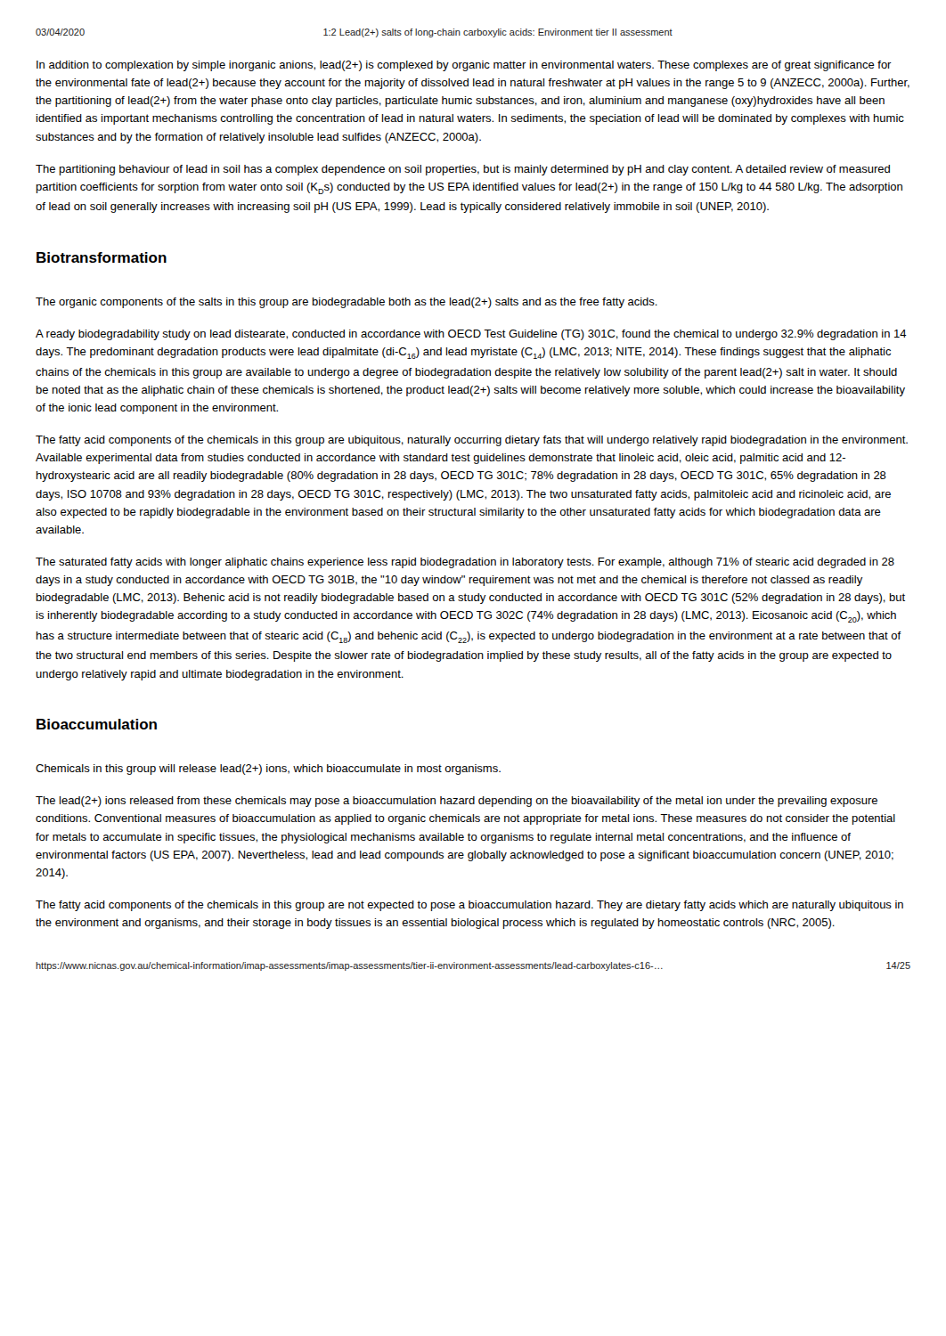03/04/2020 1:2 Lead(2+) salts of long-chain carboxylic acids: Environment tier II assessment
In addition to complexation by simple inorganic anions, lead(2+) is complexed by organic matter in environmental waters. These complexes are of great significance for the environmental fate of lead(2+) because they account for the majority of dissolved lead in natural freshwater at pH values in the range 5 to 9 (ANZECC, 2000a). Further, the partitioning of lead(2+) from the water phase onto clay particles, particulate humic substances, and iron, aluminium and manganese (oxy)hydroxides have all been identified as important mechanisms controlling the concentration of lead in natural waters. In sediments, the speciation of lead will be dominated by complexes with humic substances and by the formation of relatively insoluble lead sulfides (ANZECC, 2000a).
The partitioning behaviour of lead in soil has a complex dependence on soil properties, but is mainly determined by pH and clay content. A detailed review of measured partition coefficients for sorption from water onto soil (KDs) conducted by the US EPA identified values for lead(2+) in the range of 150 L/kg to 44 580 L/kg. The adsorption of lead on soil generally increases with increasing soil pH (US EPA, 1999). Lead is typically considered relatively immobile in soil (UNEP, 2010).
Biotransformation
The organic components of the salts in this group are biodegradable both as the lead(2+) salts and as the free fatty acids.
A ready biodegradability study on lead distearate, conducted in accordance with OECD Test Guideline (TG) 301C, found the chemical to undergo 32.9% degradation in 14 days. The predominant degradation products were lead dipalmitate (di-C16) and lead myristate (C14) (LMC, 2013; NITE, 2014). These findings suggest that the aliphatic chains of the chemicals in this group are available to undergo a degree of biodegradation despite the relatively low solubility of the parent lead(2+) salt in water. It should be noted that as the aliphatic chain of these chemicals is shortened, the product lead(2+) salts will become relatively more soluble, which could increase the bioavailability of the ionic lead component in the environment.
The fatty acid components of the chemicals in this group are ubiquitous, naturally occurring dietary fats that will undergo relatively rapid biodegradation in the environment. Available experimental data from studies conducted in accordance with standard test guidelines demonstrate that linoleic acid, oleic acid, palmitic acid and 12-hydroxystearic acid are all readily biodegradable (80% degradation in 28 days, OECD TG 301C; 78% degradation in 28 days, OECD TG 301C, 65% degradation in 28 days, ISO 10708 and 93% degradation in 28 days, OECD TG 301C, respectively) (LMC, 2013). The two unsaturated fatty acids, palmitoleic acid and ricinoleic acid, are also expected to be rapidly biodegradable in the environment based on their structural similarity to the other unsaturated fatty acids for which biodegradation data are available.
The saturated fatty acids with longer aliphatic chains experience less rapid biodegradation in laboratory tests. For example, although 71% of stearic acid degraded in 28 days in a study conducted in accordance with OECD TG 301B, the "10 day window" requirement was not met and the chemical is therefore not classed as readily biodegradable (LMC, 2013). Behenic acid is not readily biodegradable based on a study conducted in accordance with OECD TG 301C (52% degradation in 28 days), but is inherently biodegradable according to a study conducted in accordance with OECD TG 302C (74% degradation in 28 days) (LMC, 2013). Eicosanoic acid (C20), which has a structure intermediate between that of stearic acid (C18) and behenic acid (C22), is expected to undergo biodegradation in the environment at a rate between that of the two structural end members of this series. Despite the slower rate of biodegradation implied by these study results, all of the fatty acids in the group are expected to undergo relatively rapid and ultimate biodegradation in the environment.
Bioaccumulation
Chemicals in this group will release lead(2+) ions, which bioaccumulate in most organisms.
The lead(2+) ions released from these chemicals may pose a bioaccumulation hazard depending on the bioavailability of the metal ion under the prevailing exposure conditions. Conventional measures of bioaccumulation as applied to organic chemicals are not appropriate for metal ions. These measures do not consider the potential for metals to accumulate in specific tissues, the physiological mechanisms available to organisms to regulate internal metal concentrations, and the influence of environmental factors (US EPA, 2007). Nevertheless, lead and lead compounds are globally acknowledged to pose a significant bioaccumulation concern (UNEP, 2010; 2014).
The fatty acid components of the chemicals in this group are not expected to pose a bioaccumulation hazard. They are dietary fatty acids which are naturally ubiquitous in the environment and organisms, and their storage in body tissues is an essential biological process which is regulated by homeostatic controls (NRC, 2005).
https://www.nicnas.gov.au/chemical-information/imap-assessments/imap-assessments/tier-ii-environment-assessments/lead-carboxylates-c16-… 14/25